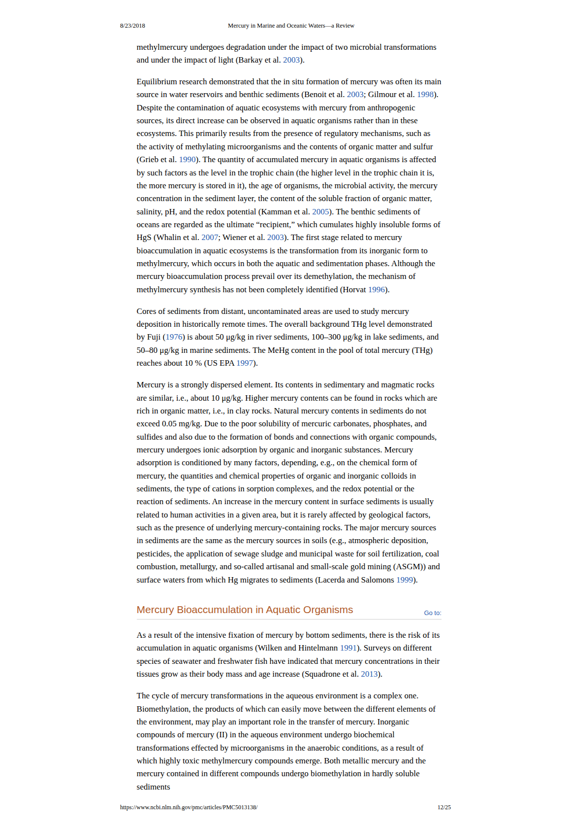8/23/2018
Mercury in Marine and Oceanic Waters—a Review
methylmercury undergoes degradation under the impact of two microbial transformations and under the impact of light (Barkay et al. 2003).
Equilibrium research demonstrated that the in situ formation of mercury was often its main source in water reservoirs and benthic sediments (Benoit et al. 2003; Gilmour et al. 1998). Despite the contamination of aquatic ecosystems with mercury from anthropogenic sources, its direct increase can be observed in aquatic organisms rather than in these ecosystems. This primarily results from the presence of regulatory mechanisms, such as the activity of methylating microorganisms and the contents of organic matter and sulfur (Grieb et al. 1990). The quantity of accumulated mercury in aquatic organisms is affected by such factors as the level in the trophic chain (the higher level in the trophic chain it is, the more mercury is stored in it), the age of organisms, the microbial activity, the mercury concentration in the sediment layer, the content of the soluble fraction of organic matter, salinity, pH, and the redox potential (Kamman et al. 2005). The benthic sediments of oceans are regarded as the ultimate “recipient,” which cumulates highly insoluble forms of HgS (Whalin et al. 2007; Wiener et al. 2003). The first stage related to mercury bioaccumulation in aquatic ecosystems is the transformation from its inorganic form to methylmercury, which occurs in both the aquatic and sedimentation phases. Although the mercury bioaccumulation process prevail over its demethylation, the mechanism of methylmercury synthesis has not been completely identified (Horvat 1996).
Cores of sediments from distant, uncontaminated areas are used to study mercury deposition in historically remote times. The overall background THg level demonstrated by Fuji (1976) is about 50 μg/kg in river sediments, 100–300 μg/kg in lake sediments, and 50–80 μg/kg in marine sediments. The MeHg content in the pool of total mercury (THg) reaches about 10 % (US EPA 1997).
Mercury is a strongly dispersed element. Its contents in sedimentary and magmatic rocks are similar, i.e., about 10 μg/kg. Higher mercury contents can be found in rocks which are rich in organic matter, i.e., in clay rocks. Natural mercury contents in sediments do not exceed 0.05 mg/kg. Due to the poor solubility of mercuric carbonates, phosphates, and sulfides and also due to the formation of bonds and connections with organic compounds, mercury undergoes ionic adsorption by organic and inorganic substances. Mercury adsorption is conditioned by many factors, depending, e.g., on the chemical form of mercury, the quantities and chemical properties of organic and inorganic colloids in sediments, the type of cations in sorption complexes, and the redox potential or the reaction of sediments. An increase in the mercury content in surface sediments is usually related to human activities in a given area, but it is rarely affected by geological factors, such as the presence of underlying mercury-containing rocks. The major mercury sources in sediments are the same as the mercury sources in soils (e.g., atmospheric deposition, pesticides, the application of sewage sludge and municipal waste for soil fertilization, coal combustion, metallurgy, and so-called artisanal and small-scale gold mining (ASGM)) and surface waters from which Hg migrates to sediments (Lacerda and Salomons 1999).
Mercury Bioaccumulation in Aquatic Organisms Go to:
As a result of the intensive fixation of mercury by bottom sediments, there is the risk of its accumulation in aquatic organisms (Wilken and Hintelmann 1991). Surveys on different species of seawater and freshwater fish have indicated that mercury concentrations in their tissues grow as their body mass and age increase (Squadrone et al. 2013).
The cycle of mercury transformations in the aqueous environment is a complex one. Biomethylation, the products of which can easily move between the different elements of the environment, may play an important role in the transfer of mercury. Inorganic compounds of mercury (II) in the aqueous environment undergo biochemical transformations effected by microorganisms in the anaerobic conditions, as a result of which highly toxic methylmercury compounds emerge. Both metallic mercury and the mercury contained in different compounds undergo biomethylation in hardly soluble sediments
https://www.ncbi.nlm.nih.gov/pmc/articles/PMC5013138/
12/25